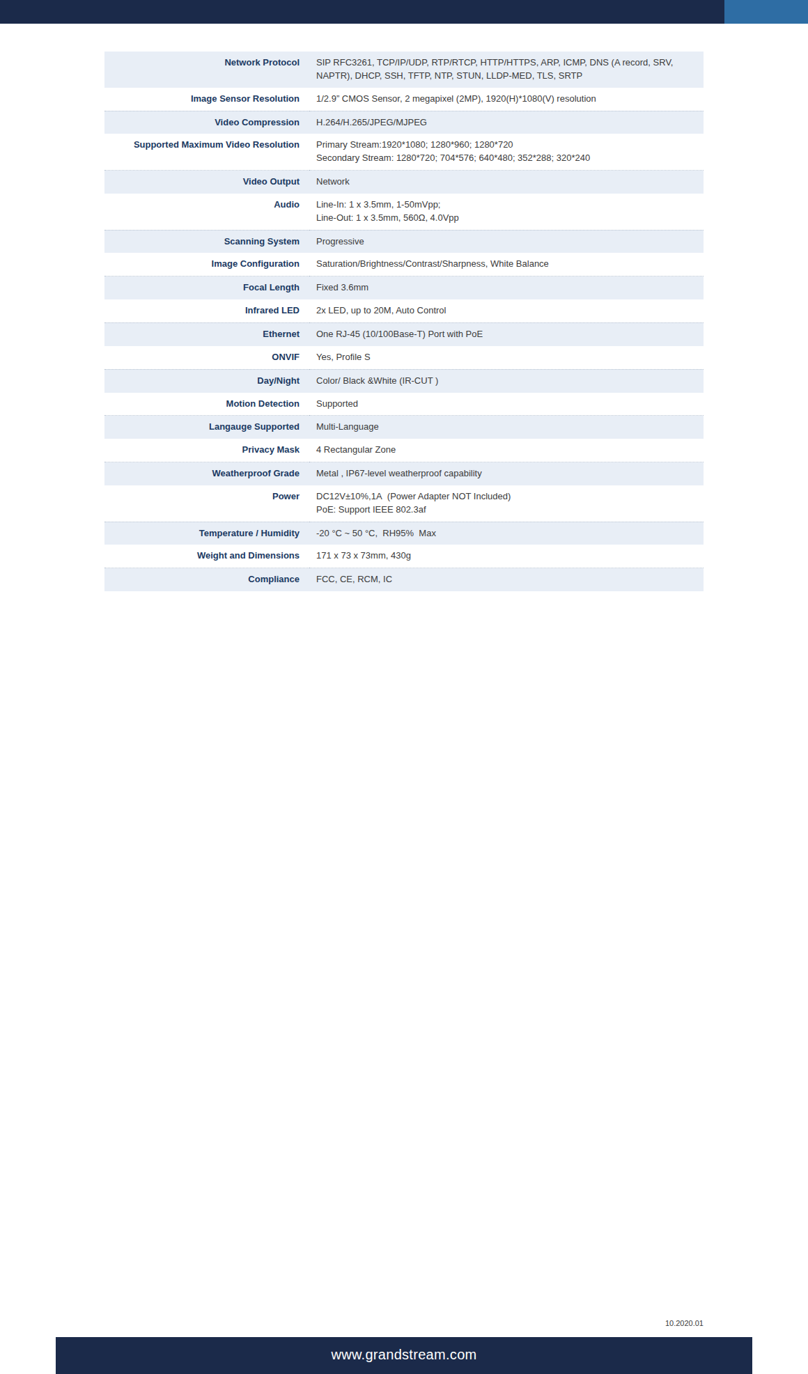| Network Protocol | SIP RFC3261, TCP/IP/UDP, RTP/RTCP, HTTP/HTTPS, ARP, ICMP, DNS (A record, SRV, NAPTR), DHCP, SSH, TFTP, NTP, STUN, LLDP-MED, TLS, SRTP |
| Image Sensor Resolution | 1/2.9” CMOS Sensor, 2 megapixel (2MP), 1920(H)*1080(V) resolution |
| Video Compression | H.264/H.265/JPEG/MJPEG |
| Supported Maximum Video Resolution | Primary Stream:1920*1080; 1280*960; 1280*720 Secondary Stream: 1280*720; 704*576; 640*480; 352*288; 320*240 |
| Video Output | Network |
| Audio | Line-In: 1 x 3.5mm, 1-50mVpp; Line-Out: 1 x 3.5mm, 560Ω, 4.0Vpp |
| Scanning System | Progressive |
| Image Configuration | Saturation/Brightness/Contrast/Sharpness, White Balance |
| Focal Length | Fixed 3.6mm |
| Infrared LED | 2x LED, up to 20M, Auto Control |
| Ethernet | One RJ-45 (10/100Base-T) Port with PoE |
| ONVIF | Yes, Profile S |
| Day/Night | Color/ Black &White (IR-CUT ) |
| Motion Detection | Supported |
| Langauge Supported | Multi-Language |
| Privacy Mask | 4 Rectangular Zone |
| Weatherproof Grade | Metal , IP67-level weatherproof capability |
| Power | DC12V±10%,1A (Power Adapter NOT Included) PoE: Support IEEE 802.3af |
| Temperature / Humidity | -20 °C ~ 50 °C, RH95% Max |
| Weight and Dimensions | 171 x 73 x 73mm, 430g |
| Compliance | FCC, CE, RCM, IC |
10.2020.01
www.grandstream.com